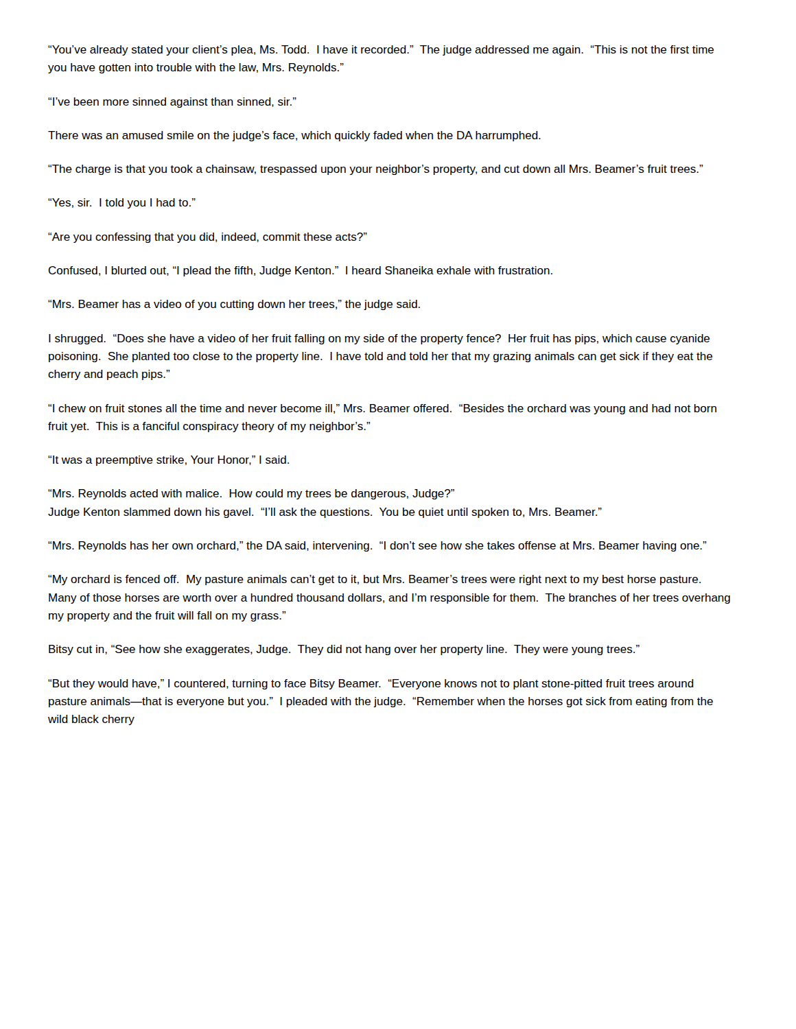“You’ve already stated your client’s plea, Ms. Todd. I have it recorded.” The judge addressed me again. “This is not the first time you have gotten into trouble with the law, Mrs. Reynolds.”
“I’ve been more sinned against than sinned, sir.”
There was an amused smile on the judge’s face, which quickly faded when the DA harrumphed.
“The charge is that you took a chainsaw, trespassed upon your neighbor’s property, and cut down all Mrs. Beamer’s fruit trees.”
“Yes, sir. I told you I had to.”
“Are you confessing that you did, indeed, commit these acts?”
Confused, I blurted out, “I plead the fifth, Judge Kenton.” I heard Shaneika exhale with frustration.
“Mrs. Beamer has a video of you cutting down her trees,” the judge said.
I shrugged. “Does she have a video of her fruit falling on my side of the property fence? Her fruit has pips, which cause cyanide poisoning. She planted too close to the property line. I have told and told her that my grazing animals can get sick if they eat the cherry and peach pips.”
“I chew on fruit stones all the time and never become ill,” Mrs. Beamer offered. “Besides the orchard was young and had not born fruit yet. This is a fanciful conspiracy theory of my neighbor’s.”
“It was a preemptive strike, Your Honor,” I said.
“Mrs. Reynolds acted with malice. How could my trees be dangerous, Judge?”
Judge Kenton slammed down his gavel. “I’ll ask the questions. You be quiet until spoken to, Mrs. Beamer.”
“Mrs. Reynolds has her own orchard,” the DA said, intervening. “I don’t see how she takes offense at Mrs. Beamer having one.”
“My orchard is fenced off. My pasture animals can’t get to it, but Mrs. Beamer’s trees were right next to my best horse pasture. Many of those horses are worth over a hundred thousand dollars, and I’m responsible for them. The branches of her trees overhang my property and the fruit will fall on my grass.”
Bitsy cut in, “See how she exaggerates, Judge. They did not hang over her property line. They were young trees.”
“But they would have,” I countered, turning to face Bitsy Beamer. “Everyone knows not to plant stone-pitted fruit trees around pasture animals—that is everyone but you.” I pleaded with the judge. “Remember when the horses got sick from eating from the wild black cherry